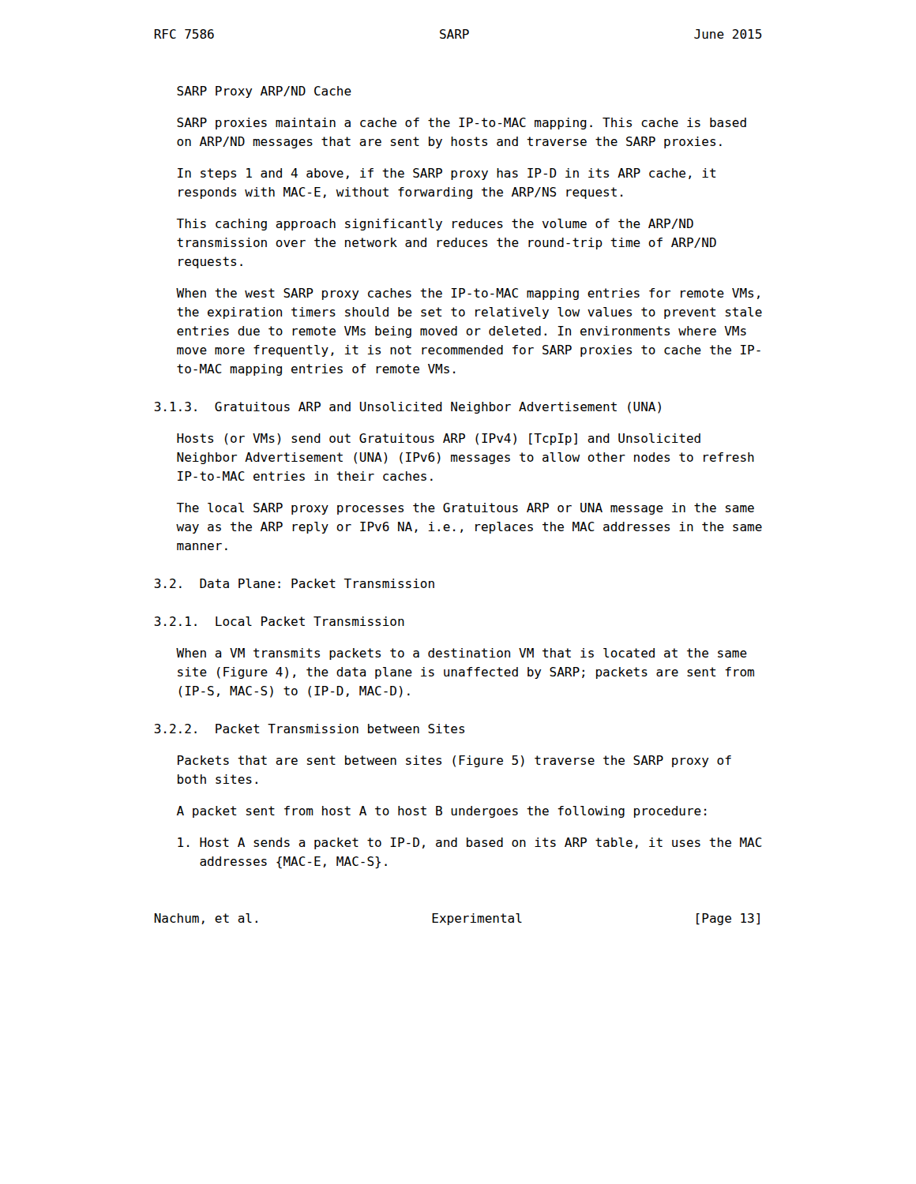RFC 7586 SARP June 2015
SARP Proxy ARP/ND Cache
SARP proxies maintain a cache of the IP-to-MAC mapping. This cache is based on ARP/ND messages that are sent by hosts and traverse the SARP proxies.
In steps 1 and 4 above, if the SARP proxy has IP-D in its ARP cache, it responds with MAC-E, without forwarding the ARP/NS request.
This caching approach significantly reduces the volume of the ARP/ND transmission over the network and reduces the round-trip time of ARP/ND requests.
When the west SARP proxy caches the IP-to-MAC mapping entries for remote VMs, the expiration timers should be set to relatively low values to prevent stale entries due to remote VMs being moved or deleted. In environments where VMs move more frequently, it is not recommended for SARP proxies to cache the IP-to-MAC mapping entries of remote VMs.
3.1.3. Gratuitous ARP and Unsolicited Neighbor Advertisement (UNA)
Hosts (or VMs) send out Gratuitous ARP (IPv4) [TcpIp] and Unsolicited Neighbor Advertisement (UNA) (IPv6) messages to allow other nodes to refresh IP-to-MAC entries in their caches.
The local SARP proxy processes the Gratuitous ARP or UNA message in the same way as the ARP reply or IPv6 NA, i.e., replaces the MAC addresses in the same manner.
3.2. Data Plane: Packet Transmission
3.2.1. Local Packet Transmission
When a VM transmits packets to a destination VM that is located at the same site (Figure 4), the data plane is unaffected by SARP; packets are sent from (IP-S, MAC-S) to (IP-D, MAC-D).
3.2.2. Packet Transmission between Sites
Packets that are sent between sites (Figure 5) traverse the SARP proxy of both sites.
A packet sent from host A to host B undergoes the following procedure:
Host A sends a packet to IP-D, and based on its ARP table, it uses the MAC addresses {MAC-E, MAC-S}.
Nachum, et al. Experimental [Page 13]